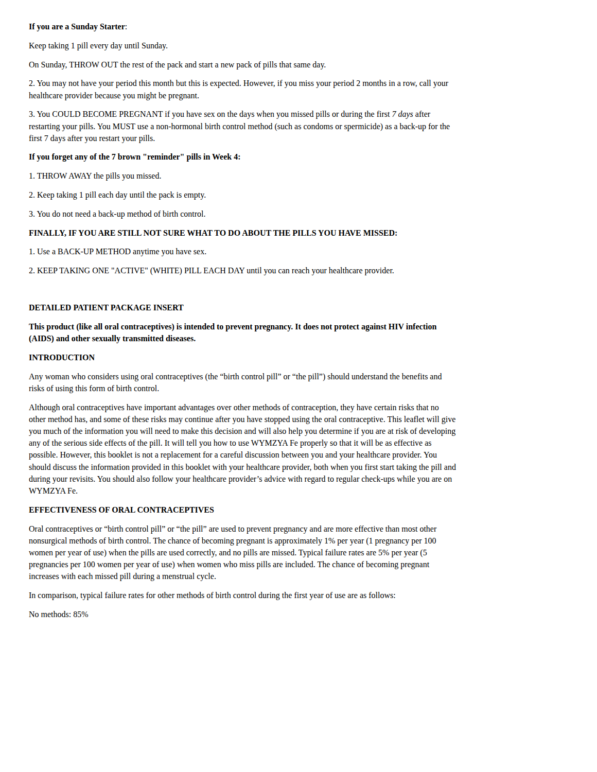If you are a Sunday Starter:
Keep taking 1 pill every day until Sunday.
On Sunday, THROW OUT the rest of the pack and start a new pack of pills that same day.
2. You may not have your period this month but this is expected. However, if you miss your period 2 months in a row, call your healthcare provider because you might be pregnant.
3. You COULD BECOME PREGNANT if you have sex on the days when you missed pills or during the first 7 days after restarting your pills. You MUST use a non-hormonal birth control method (such as condoms or spermicide) as a back-up for the first 7 days after you restart your pills.
If you forget any of the 7 brown "reminder" pills in Week 4:
1. THROW AWAY the pills you missed.
2. Keep taking 1 pill each day until the pack is empty.
3. You do not need a back-up method of birth control.
FINALLY, IF YOU ARE STILL NOT SURE WHAT TO DO ABOUT THE PILLS YOU HAVE MISSED:
1. Use a BACK-UP METHOD anytime you have sex.
2. KEEP TAKING ONE "ACTIVE" (WHITE) PILL EACH DAY until you can reach your healthcare provider.
DETAILED PATIENT PACKAGE INSERT
This product (like all oral contraceptives) is intended to prevent pregnancy. It does not protect against HIV infection (AIDS) and other sexually transmitted diseases.
INTRODUCTION
Any woman who considers using oral contraceptives (the “birth control pill” or “the pill”) should understand the benefits and risks of using this form of birth control.
Although oral contraceptives have important advantages over other methods of contraception, they have certain risks that no other method has, and some of these risks may continue after you have stopped using the oral contraceptive. This leaflet will give you much of the information you will need to make this decision and will also help you determine if you are at risk of developing any of the serious side effects of the pill. It will tell you how to use WYMZYA Fe properly so that it will be as effective as possible. However, this booklet is not a replacement for a careful discussion between you and your healthcare provider. You should discuss the information provided in this booklet with your healthcare provider, both when you first start taking the pill and during your revisits. You should also follow your healthcare provider’s advice with regard to regular check-ups while you are on WYMZYA Fe.
EFFECTIVENESS OF ORAL CONTRACEPTIVES
Oral contraceptives or “birth control pill” or “the pill” are used to prevent pregnancy and are more effective than most other nonsurgical methods of birth control. The chance of becoming pregnant is approximately 1% per year (1 pregnancy per 100 women per year of use) when the pills are used correctly, and no pills are missed. Typical failure rates are 5% per year (5 pregnancies per 100 women per year of use) when women who miss pills are included. The chance of becoming pregnant increases with each missed pill during a menstrual cycle.
In comparison, typical failure rates for other methods of birth control during the first year of use are as follows:
No methods: 85%